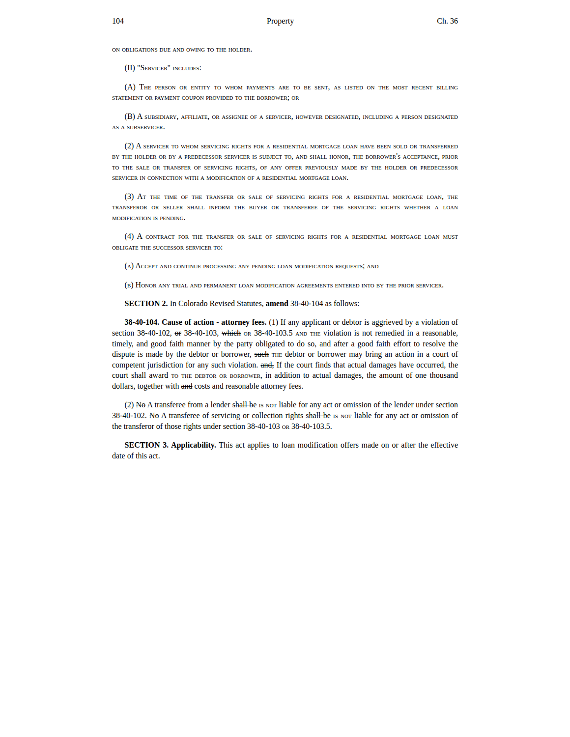104 Property Ch. 36
on obligations due and owing to the holder.
(II) "Servicer" includes:
(A) The person or entity to whom payments are to be sent, as listed on the most recent billing statement or payment coupon provided to the borrower; or
(B) A subsidiary, affiliate, or assignee of a servicer, however designated, including a person designated as a subservicer.
(2) A servicer to whom servicing rights for a residential mortgage loan have been sold or transferred by the holder or by a predecessor servicer is subject to, and shall honor, the borrower's acceptance, prior to the sale or transfer of servicing rights, of any offer previously made by the holder or predecessor servicer in connection with a modification of a residential mortgage loan.
(3) At the time of the transfer or sale of servicing rights for a residential mortgage loan, the transferor or seller shall inform the buyer or transferee of the servicing rights whether a loan modification is pending.
(4) A contract for the transfer or sale of servicing rights for a residential mortgage loan must obligate the successor servicer to:
(a) Accept and continue processing any pending loan modification requests; and
(b) Honor any trial and permanent loan modification agreements entered into by the prior servicer.
SECTION 2. In Colorado Revised Statutes, amend 38-40-104 as follows:
38-40-104. Cause of action - attorney fees. (1) If any applicant or debtor is aggrieved by a violation of section 38-40-102, or 38-40-103, which or 38-40-103.5 and the violation is not remedied in a reasonable, timely, and good faith manner by the party obligated to do so, and after a good faith effort to resolve the dispute is made by the debtor or borrower, such the debtor or borrower may bring an action in a court of competent jurisdiction for any such violation. and, If the court finds that actual damages have occurred, the court shall award to the debtor or borrower, in addition to actual damages, the amount of one thousand dollars, together with and costs and reasonable attorney fees.
(2) No A transferee from a lender shall be is not liable for any act or omission of the lender under section 38-40-102. No A transferee of servicing or collection rights shall be is not liable for any act or omission of the transferor of those rights under section 38-40-103 or 38-40-103.5.
SECTION 3. Applicability. This act applies to loan modification offers made on or after the effective date of this act.